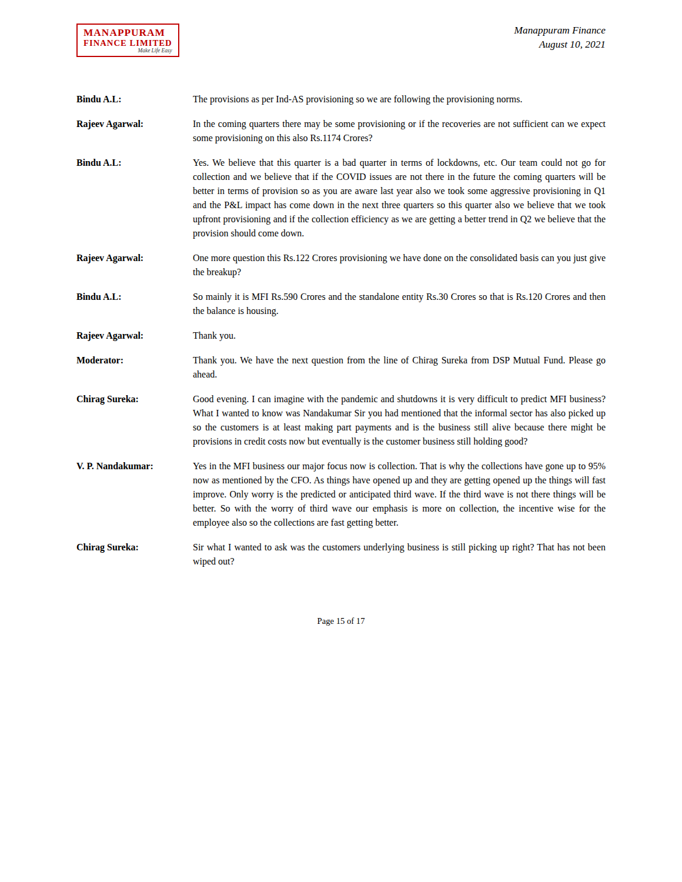MANAPPURAM
FINANCE LIMITED
Make Life Easy
Manappuram Finance
August 10, 2021
| Bindu A.L: | The provisions as per Ind-AS provisioning so we are following the provisioning norms. |
| Rajeev Agarwal: | In the coming quarters there may be some provisioning or if the recoveries are not sufficient can we expect some provisioning on this also Rs.1174 Crores? |
| Bindu A.L: | Yes. We believe that this quarter is a bad quarter in terms of lockdowns, etc. Our team could not go for collection and we believe that if the COVID issues are not there in the future the coming quarters will be better in terms of provision so as you are aware last year also we took some aggressive provisioning in Q1 and the P&L impact has come down in the next three quarters so this quarter also we believe that we took upfront provisioning and if the collection efficiency as we are getting a better trend in Q2 we believe that the provision should come down. |
| Rajeev Agarwal: | One more question this Rs.122 Crores provisioning we have done on the consolidated basis can you just give the breakup? |
| Bindu A.L: | So mainly it is MFI Rs.590 Crores and the standalone entity Rs.30 Crores so that is Rs.120 Crores and then the balance is housing. |
| Rajeev Agarwal: | Thank you. |
| Moderator: | Thank you. We have the next question from the line of Chirag Sureka from DSP Mutual Fund. Please go ahead. |
| Chirag Sureka: | Good evening. I can imagine with the pandemic and shutdowns it is very difficult to predict MFI business? What I wanted to know was Nandakumar Sir you had mentioned that the informal sector has also picked up so the customers is at least making part payments and is the business still alive because there might be provisions in credit costs now but eventually is the customer business still holding good? |
| V. P. Nandakumar: | Yes in the MFI business our major focus now is collection. That is why the collections have gone up to 95% now as mentioned by the CFO. As things have opened up and they are getting opened up the things will fast improve. Only worry is the predicted or anticipated third wave. If the third wave is not there things will be better. So with the worry of third wave our emphasis is more on collection, the incentive wise for the employee also so the collections are fast getting better. |
| Chirag Sureka: | Sir what I wanted to ask was the customers underlying business is still picking up right? That has not been wiped out? |
Page 15 of 17